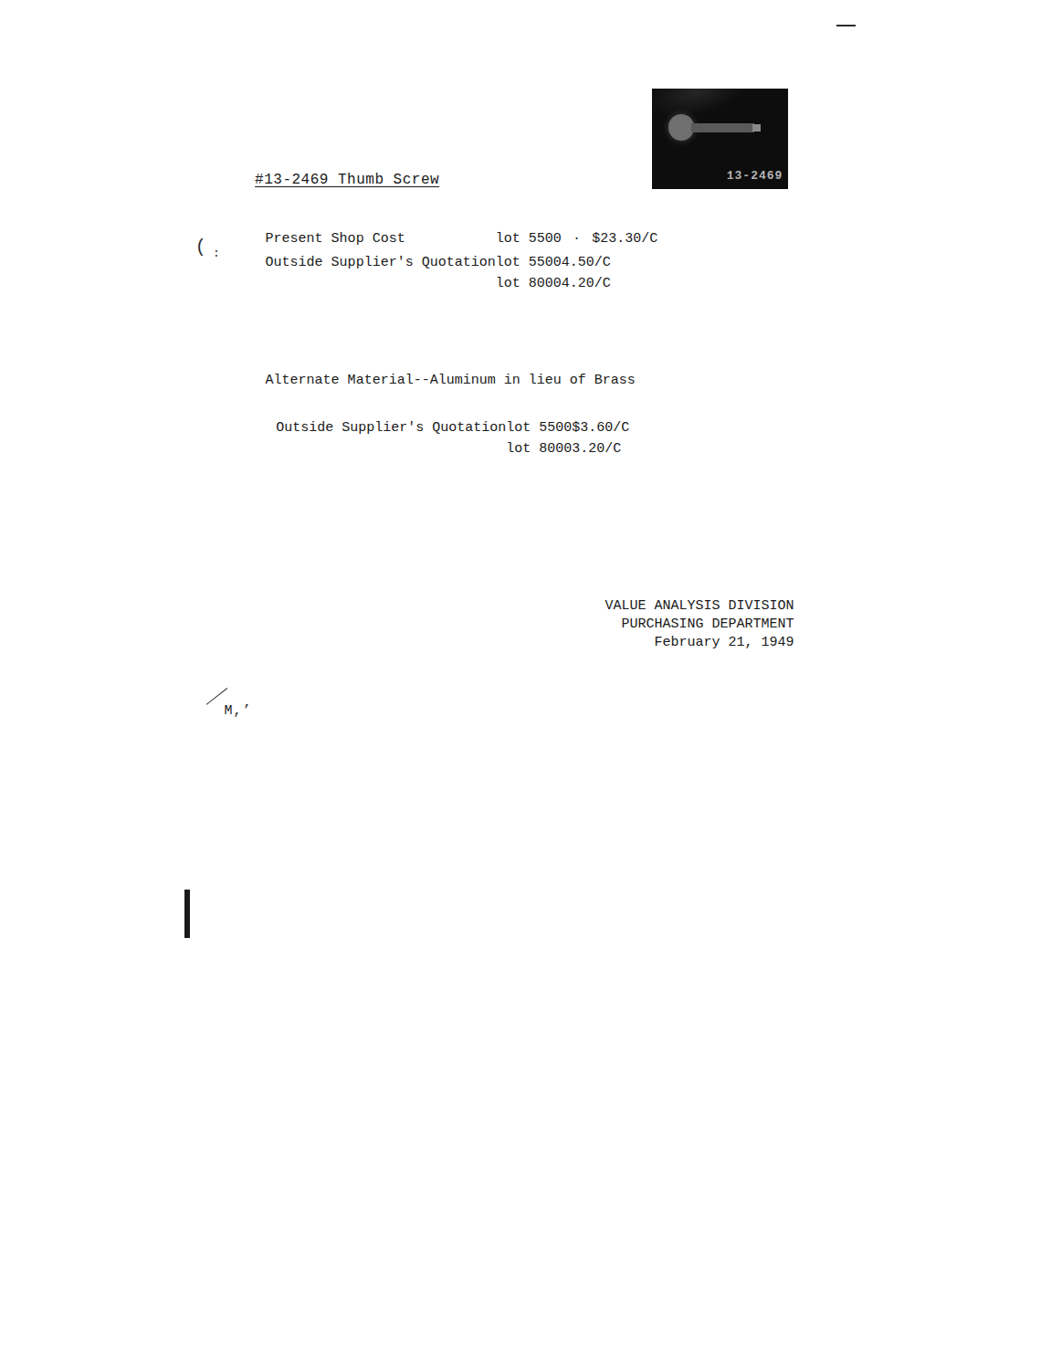#13-2469 Thumb Screw
13-2469
( :
| Present Shop Cost | lot 5500 | · $23.30/C |
| Outside Supplier's Quotation | lot 5500 lot 8000 | 4.50/C 4.20/C |
Alternate Material--Aluminum in lieu of Brass
| Outside Supplier's Quotation | lot 5500 lot 8000 | $3.60/C 3.20/C |
VALUE ANALYSIS DIVISION
PURCHASING DEPARTMENT
February 21, 1949
M,’